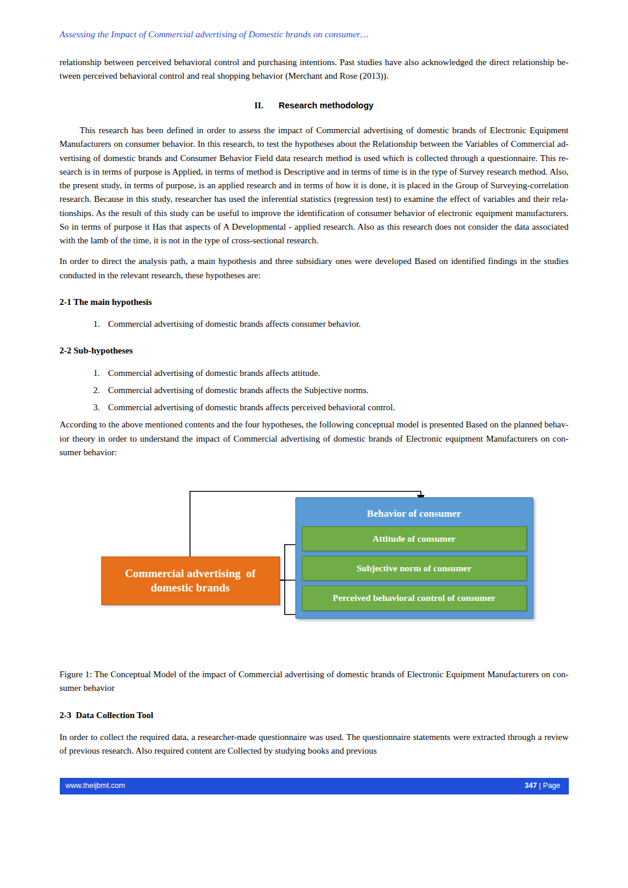Assessing the Impact of Commercial advertising of Domestic brands on consumer…
relationship between perceived behavioral control and purchasing intentions. Past studies have also acknowledged the direct relationship between perceived behavioral control and real shopping behavior (Merchant and Rose (2013)).
II. Research methodology
This research has been defined in order to assess the impact of Commercial advertising of domestic brands of Electronic Equipment Manufacturers on consumer behavior. In this research, to test the hypotheses about the Relationship between the Variables of Commercial advertising of domestic brands and Consumer Behavior Field data research method is used which is collected through a questionnaire. This research is in terms of purpose is Applied, in terms of method is Descriptive and in terms of time is in the type of Survey research method. Also, the present study, in terms of purpose, is an applied research and in terms of how it is done, it is placed in the Group of Surveying-correlation research. Because in this study, researcher has used the inferential statistics (regression test) to examine the effect of variables and their relationships. As the result of this study can be useful to improve the identification of consumer behavior of electronic equipment manufacturers. So in terms of purpose it Has that aspects of A Developmental - applied research. Also as this research does not consider the data associated with the lamb of the time, it is not in the type of cross-sectional research.
In order to direct the analysis path, a main hypothesis and three subsidiary ones were developed Based on identified findings in the studies conducted in the relevant research, these hypotheses are:
2-1 The main hypothesis
Commercial advertising of domestic brands affects consumer behavior.
2-2 Sub-hypotheses
Commercial advertising of domestic brands affects attitude.
Commercial advertising of domestic brands affects the Subjective norms.
Commercial advertising of domestic brands affects perceived behavioral control.
According to the above mentioned contents and the four hypotheses, the following conceptual model is presented Based on the planned behavior theory in order to understand the impact of Commercial advertising of domestic brands of Electronic equipment Manufacturers on consumer behavior:
Commercial advertising of
domestic brands
Behavior of consumer
Attitude of consumer
Subjective norm of consumer
Perceived behavioral control of consumer
Figure 1: The Conceptual Model of the impact of Commercial advertising of domestic brands of Electronic Equipment Manufacturers on consumer behavior
2-3 Data Collection Tool
In order to collect the required data, a researcher-made questionnaire was used. The questionnaire statements were extracted through a review of previous research. Also required content are Collected by studying books and previous
www.theijbmt.com
347 | Page